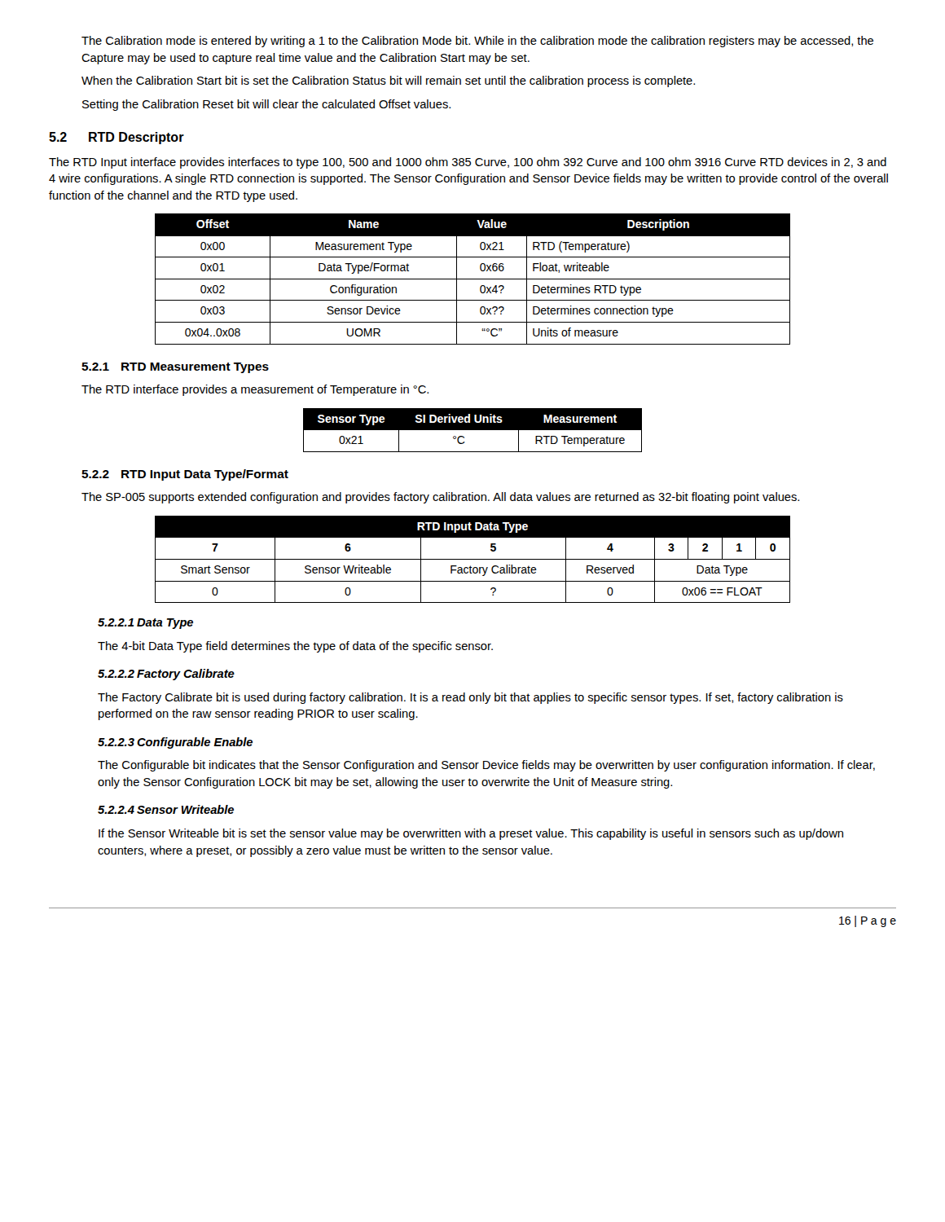The Calibration mode is entered by writing a 1 to the Calibration Mode bit. While in the calibration mode the calibration registers may be accessed, the Capture may be used to capture real time value and the Calibration Start may be set.
When the Calibration Start bit is set the Calibration Status bit will remain set until the calibration process is complete.
Setting the Calibration Reset bit will clear the calculated Offset values.
5.2 RTD Descriptor
The RTD Input interface provides interfaces to type 100, 500 and 1000 ohm 385 Curve, 100 ohm 392 Curve and 100 ohm 3916 Curve RTD devices in 2, 3 and 4 wire configurations. A single RTD connection is supported. The Sensor Configuration and Sensor Device fields may be written to provide control of the overall function of the channel and the RTD type used.
| Offset | Name | Value | Description |
| --- | --- | --- | --- |
| 0x00 | Measurement Type | 0x21 | RTD (Temperature) |
| 0x01 | Data Type/Format | 0x66 | Float, writeable |
| 0x02 | Configuration | 0x4? | Determines RTD type |
| 0x03 | Sensor Device | 0x?? | Determines connection type |
| 0x04..0x08 | UOMR | “°C” | Units of measure |
5.2.1 RTD Measurement Types
The RTD interface provides a measurement of Temperature in °C.
| Sensor Type | SI Derived Units | Measurement |
| --- | --- | --- |
| 0x21 | °C | RTD Temperature |
5.2.2 RTD Input Data Type/Format
The SP-005 supports extended configuration and provides factory calibration. All data values are returned as 32-bit floating point values.
| RTD Input Data Type |
| --- |
| 7 | 6 | 5 | 4 | 3 | 2 | 1 | 0 |
| Smart Sensor | Sensor Writeable | Factory Calibrate | Reserved | Data Type |
| 0 | 0 | ? | 0 | 0x06 == FLOAT |
5.2.2.1 Data Type
The 4-bit Data Type field determines the type of data of the specific sensor.
5.2.2.2 Factory Calibrate
The Factory Calibrate bit is used during factory calibration. It is a read only bit that applies to specific sensor types. If set, factory calibration is performed on the raw sensor reading PRIOR to user scaling.
5.2.2.3 Configurable Enable
The Configurable bit indicates that the Sensor Configuration and Sensor Device fields may be overwritten by user configuration information. If clear, only the Sensor Configuration LOCK bit may be set, allowing the user to overwrite the Unit of Measure string.
5.2.2.4 Sensor Writeable
If the Sensor Writeable bit is set the sensor value may be overwritten with a preset value. This capability is useful in sensors such as up/down counters, where a preset, or possibly a zero value must be written to the sensor value.
16 | P a g e